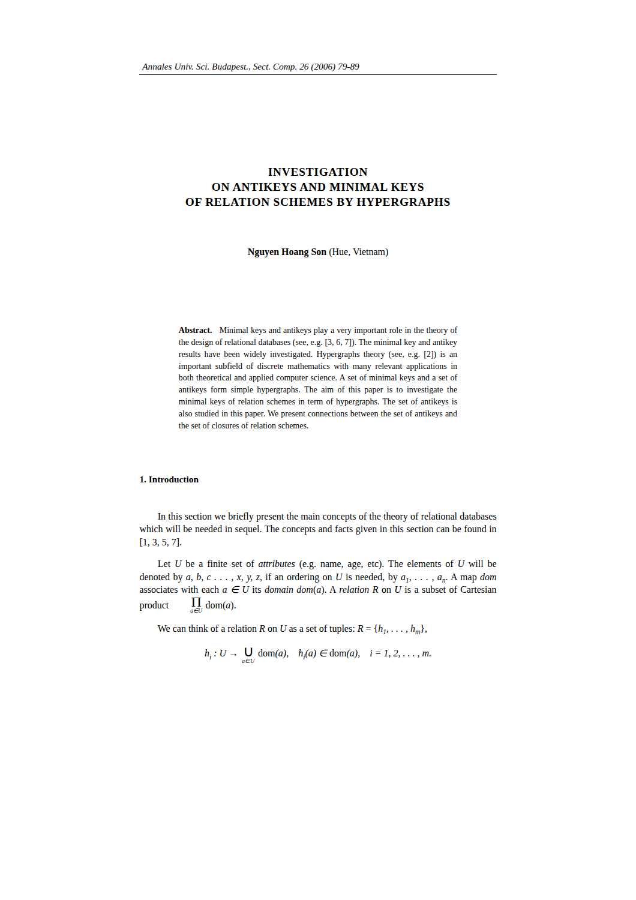Annales Univ. Sci. Budapest., Sect. Comp. 26 (2006) 79-89
Investigation
on antikeys and minimal keys
of relation schemes by hypergraphs
Nguyen Hoang Son (Hue, Vietnam)
Abstract. Minimal keys and antikeys play a very important role in the theory of the design of relational databases (see, e.g. [3, 6, 7]). The minimal key and antikey results have been widely investigated. Hypergraphs theory (see, e.g. [2]) is an important subfield of discrete mathematics with many relevant applications in both theoretical and applied computer science. A set of minimal keys and a set of antikeys form simple hypergraphs. The aim of this paper is to investigate the minimal keys of relation schemes in term of hypergraphs. The set of antikeys is also studied in this paper. We present connections between the set of antikeys and the set of closures of relation schemes.
1. Introduction
In this section we briefly present the main concepts of the theory of relational databases which will be needed in sequel. The concepts and facts given in this section can be found in [1, 3, 5, 7].
Let U be a finite set of attributes (e.g. name, age, etc). The elements of U will be denoted by a, b, c . . . , x, y, z, if an ordering on U is needed, by a1, . . . , an. A map dom associates with each a ∈ U its domain dom(a). A relation R on U is a subset of Cartesian product Πa∈U dom(a).
We can think of a relation R on U as a set of tuples: R = {h1, . . . , hm},
hi : U → ∪a∈U dom(a), hi(a) ∈ dom(a), i = 1, 2, . . . , m.